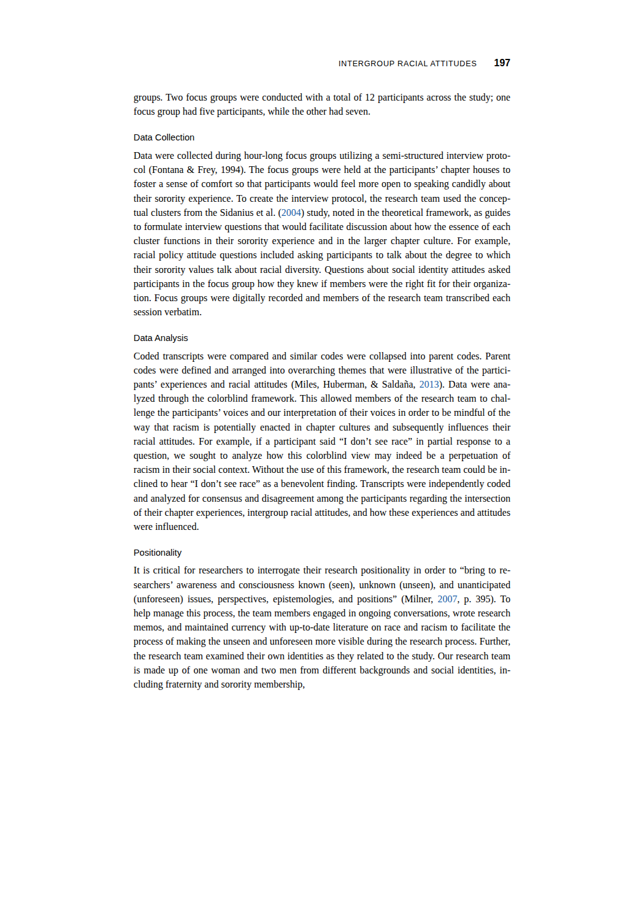Intergroup Racial Attitudes 197
groups. Two focus groups were conducted with a total of 12 participants across the study; one focus group had five participants, while the other had seven.
Data Collection
Data were collected during hour-long focus groups utilizing a semi-structured interview protocol (Fontana & Frey, 1994). The focus groups were held at the participants’ chapter houses to foster a sense of comfort so that participants would feel more open to speaking candidly about their sorority experience. To create the interview protocol, the research team used the conceptual clusters from the Sidanius et al. (2004) study, noted in the theoretical framework, as guides to formulate interview questions that would facilitate discussion about how the essence of each cluster functions in their sorority experience and in the larger chapter culture. For example, racial policy attitude questions included asking participants to talk about the degree to which their sorority values talk about racial diversity. Questions about social identity attitudes asked participants in the focus group how they knew if members were the right fit for their organization. Focus groups were digitally recorded and members of the research team transcribed each session verbatim.
Data Analysis
Coded transcripts were compared and similar codes were collapsed into parent codes. Parent codes were defined and arranged into overarching themes that were illustrative of the participants’ experiences and racial attitudes (Miles, Huberman, & Saldaña, 2013). Data were analyzed through the colorblind framework. This allowed members of the research team to challenge the participants’ voices and our interpretation of their voices in order to be mindful of the way that racism is potentially enacted in chapter cultures and subsequently influences their racial attitudes. For example, if a participant said “I don’t see race” in partial response to a question, we sought to analyze how this colorblind view may indeed be a perpetuation of racism in their social context. Without the use of this framework, the research team could be inclined to hear “I don’t see race” as a benevolent finding. Transcripts were independently coded and analyzed for consensus and disagreement among the participants regarding the intersection of their chapter experiences, intergroup racial attitudes, and how these experiences and attitudes were influenced.
Positionality
It is critical for researchers to interrogate their research positionality in order to “bring to researchers’ awareness and consciousness known (seen), unknown (unseen), and unanticipated (unforeseen) issues, perspectives, epistemologies, and positions” (Milner, 2007, p. 395). To help manage this process, the team members engaged in ongoing conversations, wrote research memos, and maintained currency with up-to-date literature on race and racism to facilitate the process of making the unseen and unforeseen more visible during the research process. Further, the research team examined their own identities as they related to the study. Our research team is made up of one woman and two men from different backgrounds and social identities, including fraternity and sorority membership,